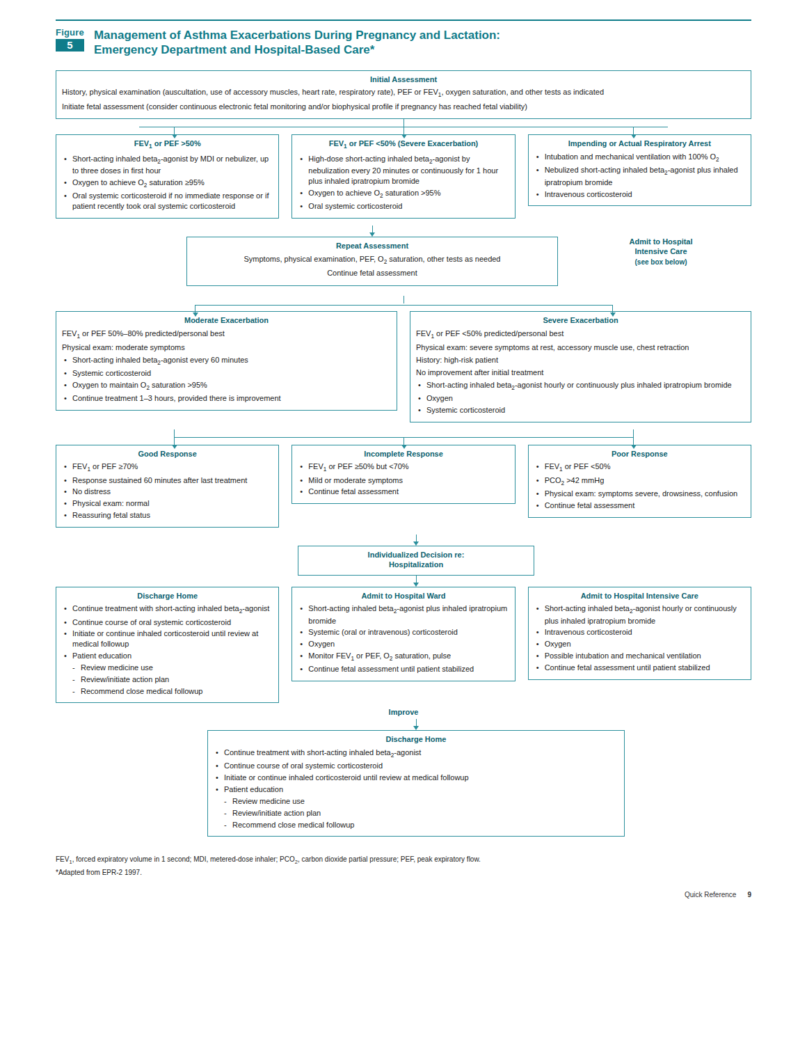Figure 5
Management of Asthma Exacerbations During Pregnancy and Lactation: Emergency Department and Hospital-Based Care*
Initial Assessment
History, physical examination (auscultation, use of accessory muscles, heart rate, respiratory rate), PEF or FEV1, oxygen saturation, and other tests as indicated
Initiate fetal assessment (consider continuous electronic fetal monitoring and/or biophysical profile if pregnancy has reached fetal viability)
FEV1 or PEF >50%
Short-acting inhaled beta2-agonist by MDI or nebulizer, up to three doses in first hour
Oxygen to achieve O2 saturation ≥95%
Oral systemic corticosteroid if no immediate response or if patient recently took oral systemic corticosteroid
FEV1 or PEF <50% (Severe Exacerbation)
High-dose short-acting inhaled beta2-agonist by nebulization every 20 minutes or continuously for 1 hour plus inhaled ipratropium bromide
Oxygen to achieve O2 saturation >95%
Oral systemic corticosteroid
Impending or Actual Respiratory Arrest
Intubation and mechanical ventilation with 100% O2
Nebulized short-acting inhaled beta2-agonist plus inhaled ipratropium bromide
Intravenous corticosteroid
Repeat Assessment
Symptoms, physical examination, PEF, O2 saturation, other tests as needed
Continue fetal assessment
Admit to Hospital
Intensive Care
(see box below)
Moderate Exacerbation
FEV1 or PEF 50%–80% predicted/personal best
Physical exam: moderate symptoms
Short-acting inhaled beta2-agonist every 60 minutes
Systemic corticosteroid
Oxygen to maintain O2 saturation >95%
Continue treatment 1–3 hours, provided there is improvement
Severe Exacerbation
FEV1 or PEF <50% predicted/personal best
Physical exam: severe symptoms at rest, accessory muscle use, chest retraction
History: high-risk patient
No improvement after initial treatment
Short-acting inhaled beta2-agonist hourly or continuously plus inhaled ipratropium bromide
Oxygen
Systemic corticosteroid
Good Response
FEV1 or PEF ≥70%
Response sustained 60 minutes after last treatment
No distress
Physical exam: normal
Reassuring fetal status
Incomplete Response
FEV1 or PEF ≥50% but <70%
Mild or moderate symptoms
Continue fetal assessment
Poor Response
FEV1 or PEF <50%
PCO2 >42 mmHg
Physical exam: symptoms severe, drowsiness, confusion
Continue fetal assessment
Individualized Decision re:
Hospitalization
Discharge Home
Continue treatment with short-acting inhaled beta2-agonist
Continue course of oral systemic corticosteroid
Initiate or continue inhaled corticosteroid until review at medical followup
Patient education
Review medicine use
Review/initiate action plan
Recommend close medical followup
Admit to Hospital Ward
Short-acting inhaled beta2-agonist plus inhaled ipratropium bromide
Systemic (oral or intravenous) corticosteroid
Oxygen
Monitor FEV1 or PEF, O2 saturation, pulse
Continue fetal assessment until patient stabilized
Admit to Hospital Intensive Care
Short-acting inhaled beta2-agonist hourly or continuously plus inhaled ipratropium bromide
Intravenous corticosteroid
Oxygen
Possible intubation and mechanical ventilation
Continue fetal assessment until patient stabilized
Improve
Discharge Home
Continue treatment with short-acting inhaled beta2-agonist
Continue course of oral systemic corticosteroid
Initiate or continue inhaled corticosteroid until review at medical followup
Patient education
Review medicine use
Review/initiate action plan
Recommend close medical followup
FEV1, forced expiratory volume in 1 second; MDI, metered-dose inhaler; PCO2, carbon dioxide partial pressure; PEF, peak expiratory flow.
*Adapted from EPR-2 1997.
Quick Reference 9